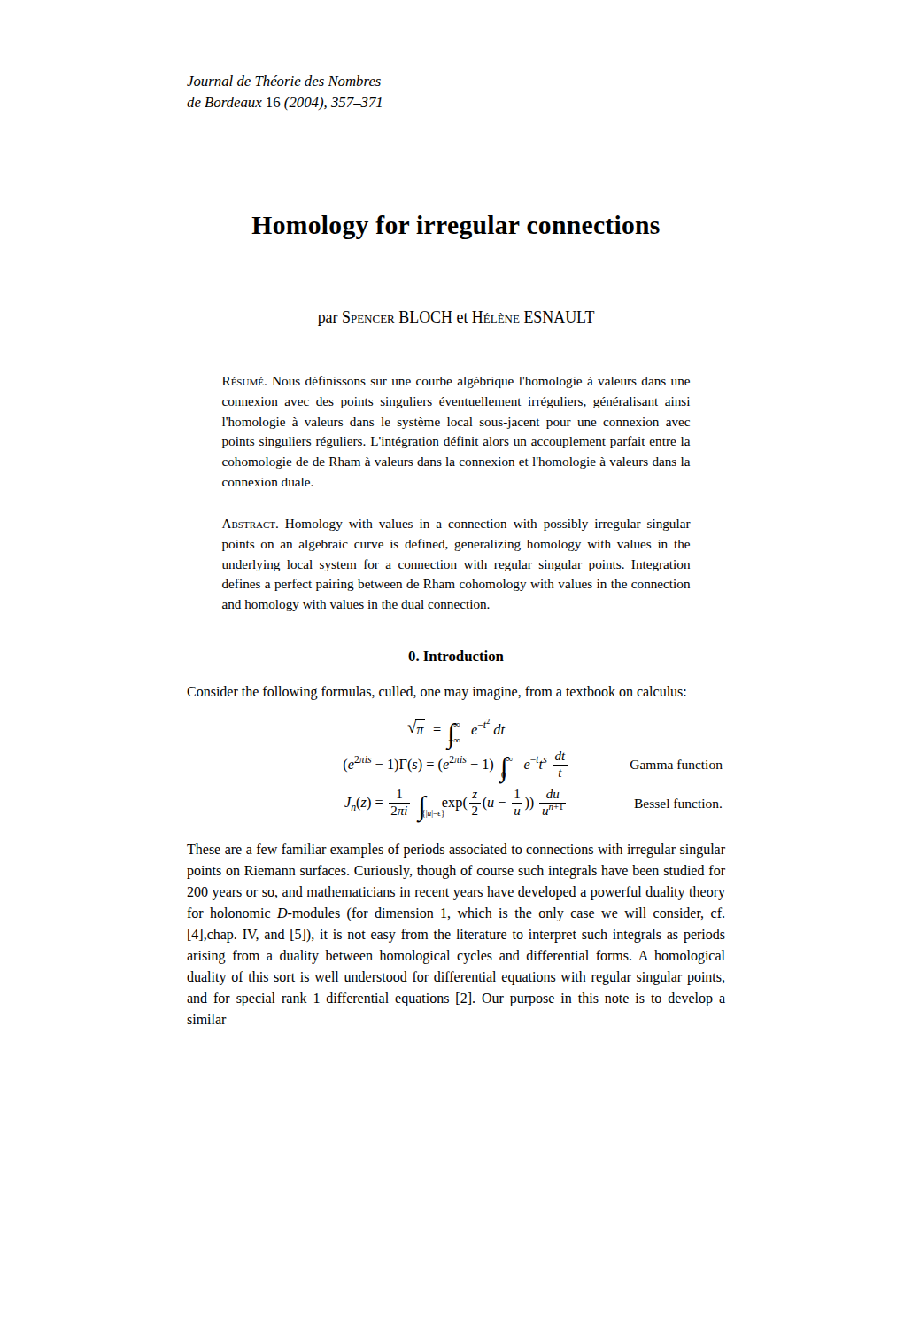Journal de Théorie des Nombres
de Bordeaux 16 (2004), 357–371
Homology for irregular connections
par Spencer BLOCH et Hélène ESNAULT
Résumé. Nous définissons sur une courbe algébrique l'homologie à valeurs dans une connexion avec des points singuliers éventuellement irréguliers, généralisant ainsi l'homologie à valeurs dans le système local sous-jacent pour une connexion avec points singuliers réguliers. L'intégration définit alors un accouplement parfait entre la cohomologie de de Rham à valeurs dans la connexion et l'homologie à valeurs dans la connexion duale.
Abstract. Homology with values in a connection with possibly irregular singular points on an algebraic curve is defined, generalizing homology with values in the underlying local system for a connection with regular singular points. Integration defines a perfect pairing between de Rham cohomology with values in the connection and homology with values in the dual connection.
0. Introduction
Consider the following formulas, culled, one may imagine, from a textbook on calculus:
π = ∫∞−∞ e−t2 dt
(e2πis − 1)Γ(s) = (e2πis − 1) ∫∞0 e−tts dt t Gamma function
Jn(z) = 12πi ∫{|u|=ϵ} exp(z 2(u − 1 u)) du un+1 Bessel function.
These are a few familiar examples of periods associated to connections with irregular singular points on Riemann surfaces. Curiously, though of course such integrals have been studied for 200 years or so, and mathematicians in recent years have developed a powerful duality theory for holonomic D-modules (for dimension 1, which is the only case we will consider, cf. [4],chap. IV, and [5]), it is not easy from the literature to interpret such integrals as periods arising from a duality between homological cycles and differential forms. A homological duality of this sort is well understood for differential equations with regular singular points, and for special rank 1 differential equations [2]. Our purpose in this note is to develop a similar